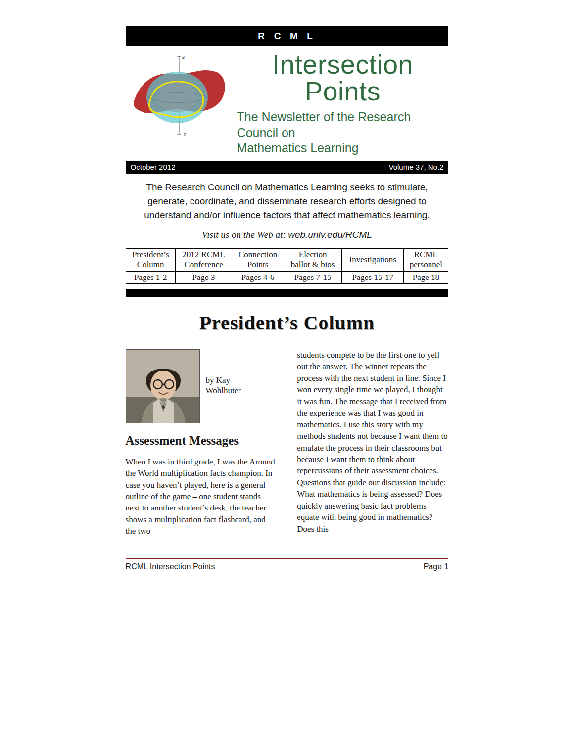R C M L
2 -2
Intersection Points
The Newsletter of the Research Council on
Mathematics Learning
October 2012 Volume 37, No.2
The Research Council on Mathematics Learning seeks to stimulate, generate, coordinate, and disseminate research efforts designed to understand and/or influence factors that affect mathematics learning.
Visit us on the Web at: web.unlv.edu/RCML
| President’s Column | 2012 RCML Conference | Connection Points | Election ballot & bios | Investigations | RCML personnel |
| Pages 1-2 | Page 3 | Pages 4-6 | Pages 7-15 | Pages 15-17 | Page 18 |
President’s Column
by Kay
Wohlhuter
Assessment Messages
When I was in third grade, I was the Around the World multiplication facts champion. In case you haven’t played, here is a general outline of the game – one student stands next to another student’s desk, the teacher shows a multiplication fact flashcard, and the two
students compete to be the first one to yell out the answer. The winner repeats the process with the next student in line. Since I won every single time we played, I thought it was fun. The message that I received from the experience was that I was good in mathematics. I use this story with my methods students not because I want them to emulate the process in their classrooms but because I want them to think about repercussions of their assessment choices. Questions that guide our discussion include: What mathematics is being assessed? Does quickly answering basic fact problems equate with being good in mathematics? Does this
RCML Intersection Points Page 1